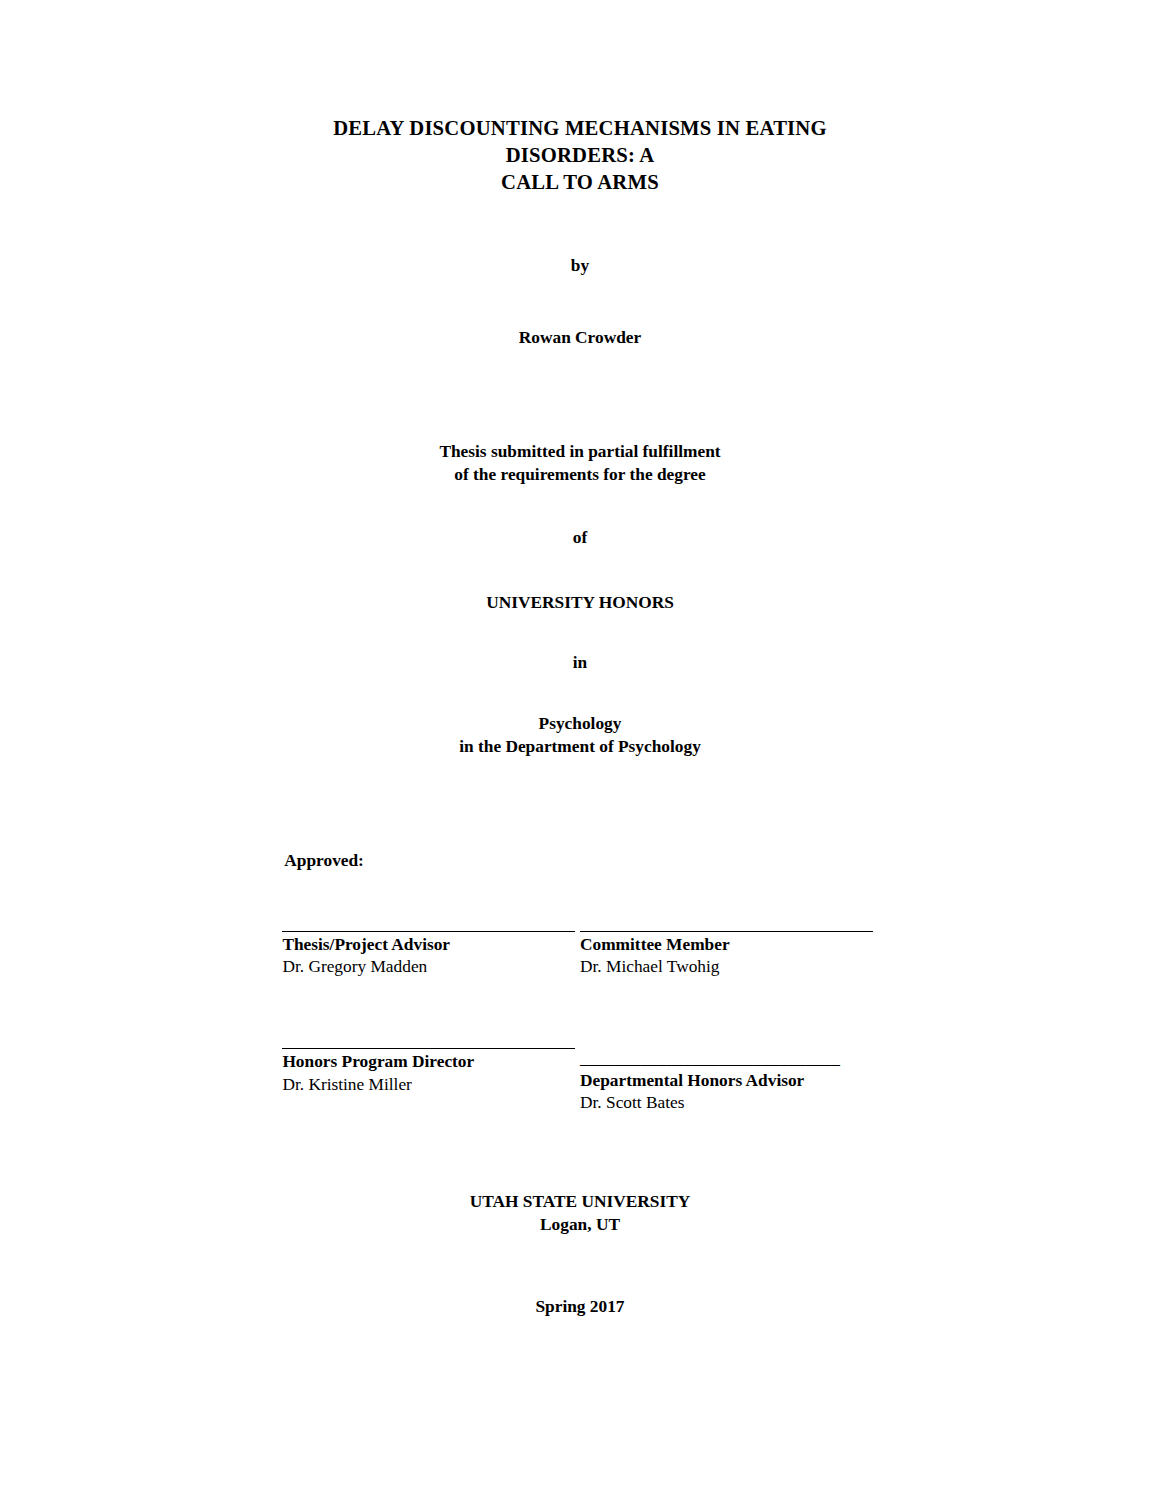DELAY DISCOUNTING MECHANISMS IN EATING DISORDERS: A
CALL TO ARMS
by
Rowan Crowder
Thesis submitted in partial fulfillment
of the requirements for the degree
of
UNIVERSITY HONORS
in
Psychology
in the Department of Psychology
Approved:
| Thesis/Project Advisor Dr. Gregory Madden | Committee Member Dr. Michael Twohig |
| Honors Program Director Dr. Kristine Miller | ______________________________ Departmental Honors Advisor Dr. Scott Bates |
UTAH STATE UNIVERSITY
Logan, UT
Spring 2017